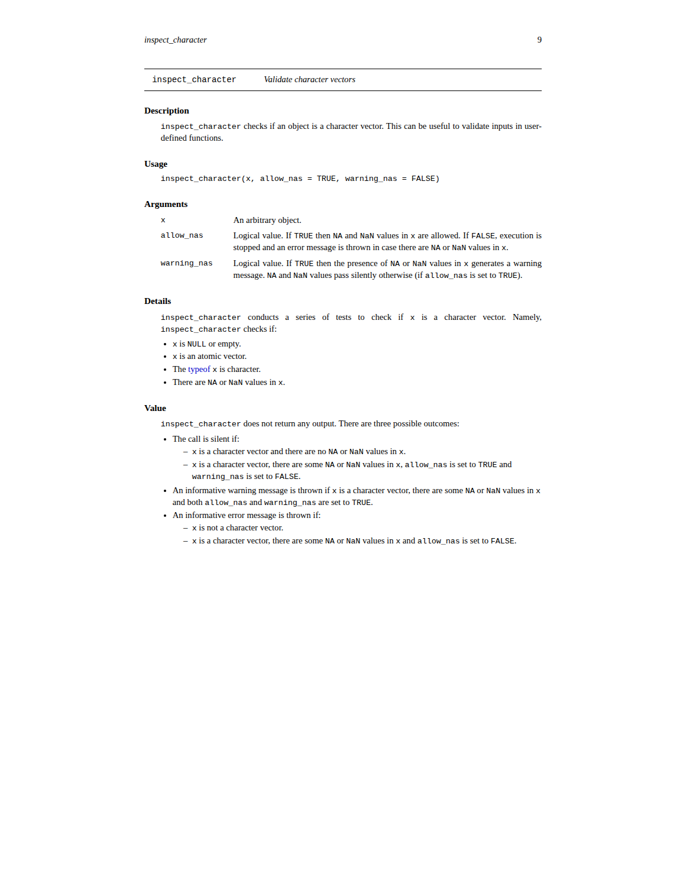inspect_character 9
inspect_character Validate character vectors
Description
inspect_character checks if an object is a character vector. This can be useful to validate inputs in user-defined functions.
Usage
inspect_character(x, allow_nas = TRUE, warning_nas = FALSE)
Arguments
x
An arbitrary object.
allow_nas
Logical value. If TRUE then NA and NaN values in x are allowed. If FALSE, execution is stopped and an error message is thrown in case there are NA or NaN values in x.
warning_nas
Logical value. If TRUE then the presence of NA or NaN values in x generates a warning message. NA and NaN values pass silently otherwise (if allow_nas is set to TRUE).
Details
inspect_character conducts a series of tests to check if x is a character vector. Namely, inspect_character checks if:
x is NULL or empty.
x is an atomic vector.
The typeof x is character.
There are NA or NaN values in x.
Value
inspect_character does not return any output. There are three possible outcomes:
The call is silent if:
x is a character vector and there are no NA or NaN values in x.
x is a character vector, there are some NA or NaN values in x, allow_nas is set to TRUE and warning_nas is set to FALSE.
An informative warning message is thrown if x is a character vector, there are some NA or NaN values in x and both allow_nas and warning_nas are set to TRUE.
An informative error message is thrown if:
x is not a character vector.
x is a character vector, there are some NA or NaN values in x and allow_nas is set to FALSE.